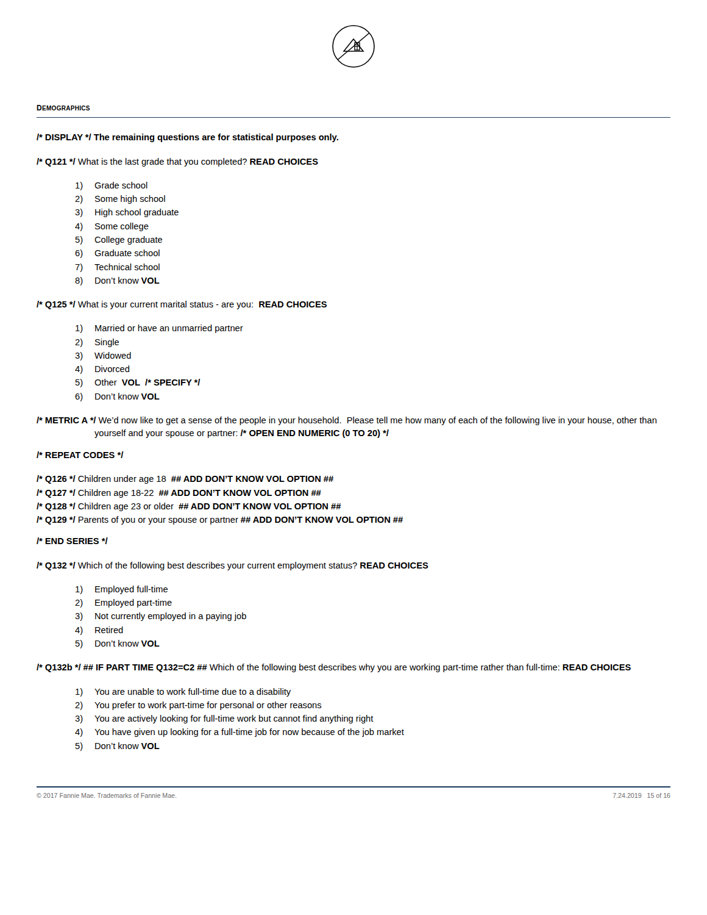Demographics
/* DISPLAY */ The remaining questions are for statistical purposes only.
/* Q121 */ What is the last grade that you completed? READ CHOICES
Grade school
Some high school
High school graduate
Some college
College graduate
Graduate school
Technical school
Don’t know VOL
/* Q125 */ What is your current marital status - are you: READ CHOICES
Married or have an unmarried partner
Single
Widowed
Divorced
Other VOL /* SPECIFY */
Don’t know VOL
/* METRIC A */ We’d now like to get a sense of the people in your household. Please tell me how many of each of the following live in your house, other than yourself and your spouse or partner: /* OPEN END NUMERIC (0 TO 20) */
/* REPEAT CODES */
/* Q126 */ Children under age 18 ## ADD DON’T KNOW VOL OPTION ##
/* Q127 */ Children age 18-22 ## ADD DON’T KNOW VOL OPTION ##
/* Q128 */ Children age 23 or older ## ADD DON’T KNOW VOL OPTION ##
/* Q129 */ Parents of you or your spouse or partner ## ADD DON’T KNOW VOL OPTION ##
/* END SERIES */
/* Q132 */ Which of the following best describes your current employment status? READ CHOICES
Employed full-time
Employed part-time
Not currently employed in a paying job
Retired
Don’t know VOL
/* Q132b */ ## IF PART TIME Q132=C2 ## Which of the following best describes why you are working part-time rather than full-time: READ CHOICES
You are unable to work full-time due to a disability
You prefer to work part-time for personal or other reasons
You are actively looking for full-time work but cannot find anything right
You have given up looking for a full-time job for now because of the job market
Don’t know VOL
© 2017 Fannie Mae. Trademarks of Fannie Mae.
7.24.2019 15 of 16